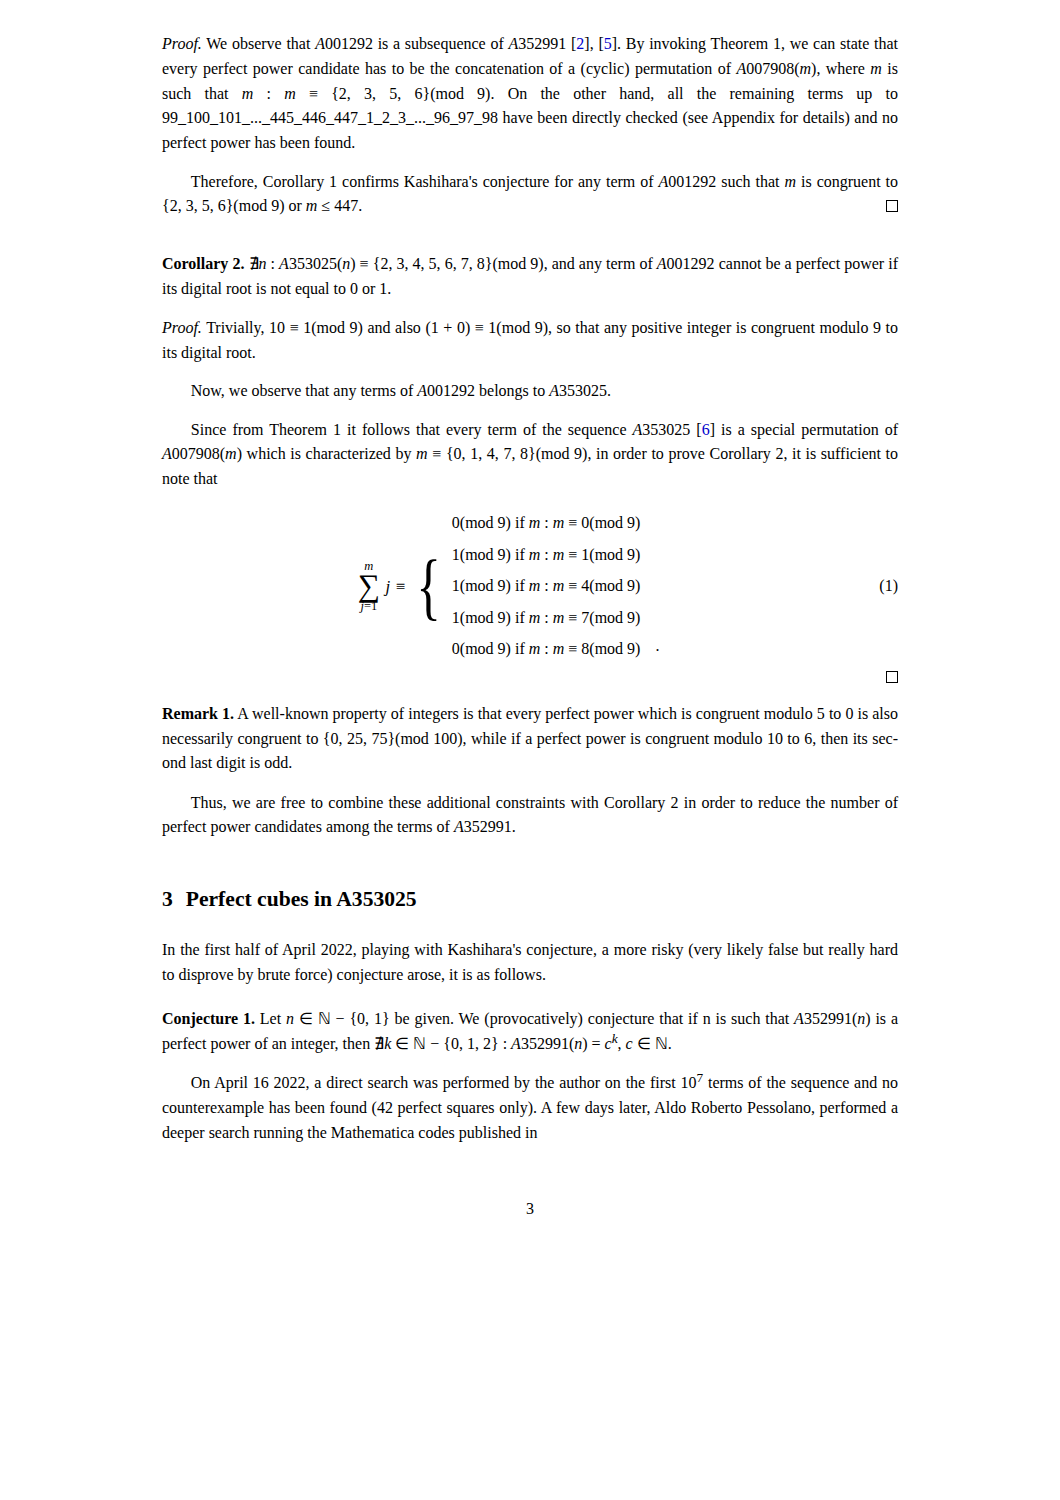Proof. We observe that A001292 is a subsequence of A352991 [2], [5]. By invoking Theorem 1, we can state that every perfect power candidate has to be the concatenation of a (cyclic) permutation of A007908(m), where m is such that m : m ≡ {2, 3, 5, 6}(mod 9). On the other hand, all the remaining terms up to 99_100_101_..._445_446_447_1_2_3_..._96_97_98 have been directly checked (see Appendix for details) and no perfect power has been found.
Therefore, Corollary 1 confirms Kashihara's conjecture for any term of A001292 such that m is congruent to {2, 3, 5, 6}(mod 9) or m ≤ 447.
Corollary 2. ∄n : A353025(n) ≡ {2, 3, 4, 5, 6, 7, 8}(mod 9), and any term of A001292 cannot be a perfect power if its digital root is not equal to 0 or 1.
Proof. Trivially, 10 ≡ 1(mod 9) and also (1 + 0) ≡ 1(mod 9), so that any positive integer is congruent modulo 9 to its digital root.
Now, we observe that any terms of A001292 belongs to A353025.
Since from Theorem 1 it follows that every term of the sequence A353025 [6] is a special permutation of A007908(m) which is characterized by m ≡ {0, 1, 4, 7, 8}(mod 9), in order to prove Corollary 2, it is sufficient to note that
m ∑ j=1 j ≡ {
0(mod 9) if m : m ≡ 0(mod 9)
1(mod 9) if m : m ≡ 1(mod 9)
1(mod 9) if m : m ≡ 4(mod 9)
1(mod 9) if m : m ≡ 7(mod 9)
0(mod 9) if m : m ≡ 8(mod 9)
.
(1)
Remark 1. A well-known property of integers is that every perfect power which is congruent modulo 5 to 0 is also necessarily congruent to {0, 25, 75}(mod 100), while if a perfect power is congruent modulo 10 to 6, then its second last digit is odd.
Thus, we are free to combine these additional constraints with Corollary 2 in order to reduce the number of perfect power candidates among the terms of A352991.
3 Perfect cubes in A353025
In the first half of April 2022, playing with Kashihara's conjecture, a more risky (very likely false but really hard to disprove by brute force) conjecture arose, it is as follows.
Conjecture 1. Let n ∈ ℕ − {0, 1} be given. We (provocatively) conjecture that if n is such that A352991(n) is a perfect power of an integer, then ∄k ∈ ℕ − {0, 1, 2} : A352991(n) = ck, c ∈ ℕ.
On April 16 2022, a direct search was performed by the author on the first 107 terms of the sequence and no counterexample has been found (42 perfect squares only). A few days later, Aldo Roberto Pessolano, performed a deeper search running the Mathematica codes published in
3